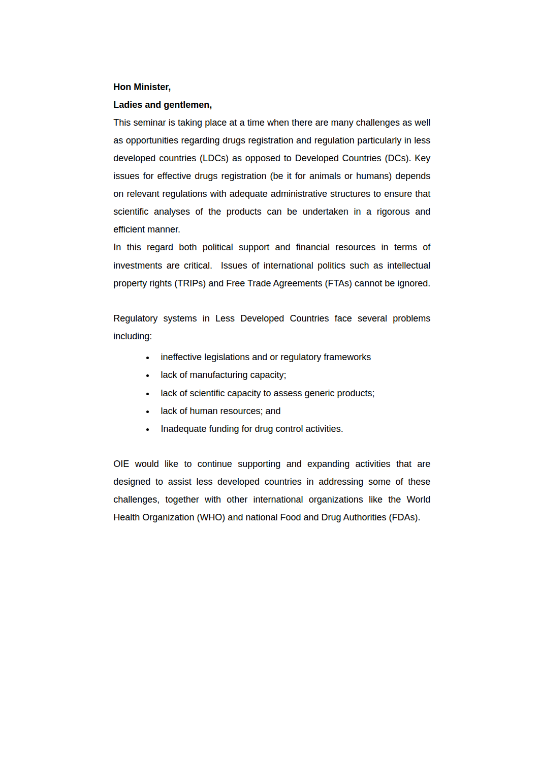Hon Minister,
Ladies and gentlemen,
This seminar is taking place at a time when there are many challenges as well as opportunities regarding drugs registration and regulation particularly in less developed countries (LDCs) as opposed to Developed Countries (DCs). Key issues for effective drugs registration (be it for animals or humans) depends on relevant regulations with adequate administrative structures to ensure that scientific analyses of the products can be undertaken in a rigorous and efficient manner.
In this regard both political support and financial resources in terms of investments are critical. Issues of international politics such as intellectual property rights (TRIPs) and Free Trade Agreements (FTAs) cannot be ignored.
Regulatory systems in Less Developed Countries face several problems including:
ineffective legislations and or regulatory frameworks
lack of manufacturing capacity;
lack of scientific capacity to assess generic products;
lack of human resources; and
Inadequate funding for drug control activities.
OIE would like to continue supporting and expanding activities that are designed to assist less developed countries in addressing some of these challenges, together with other international organizations like the World Health Organization (WHO) and national Food and Drug Authorities (FDAs).